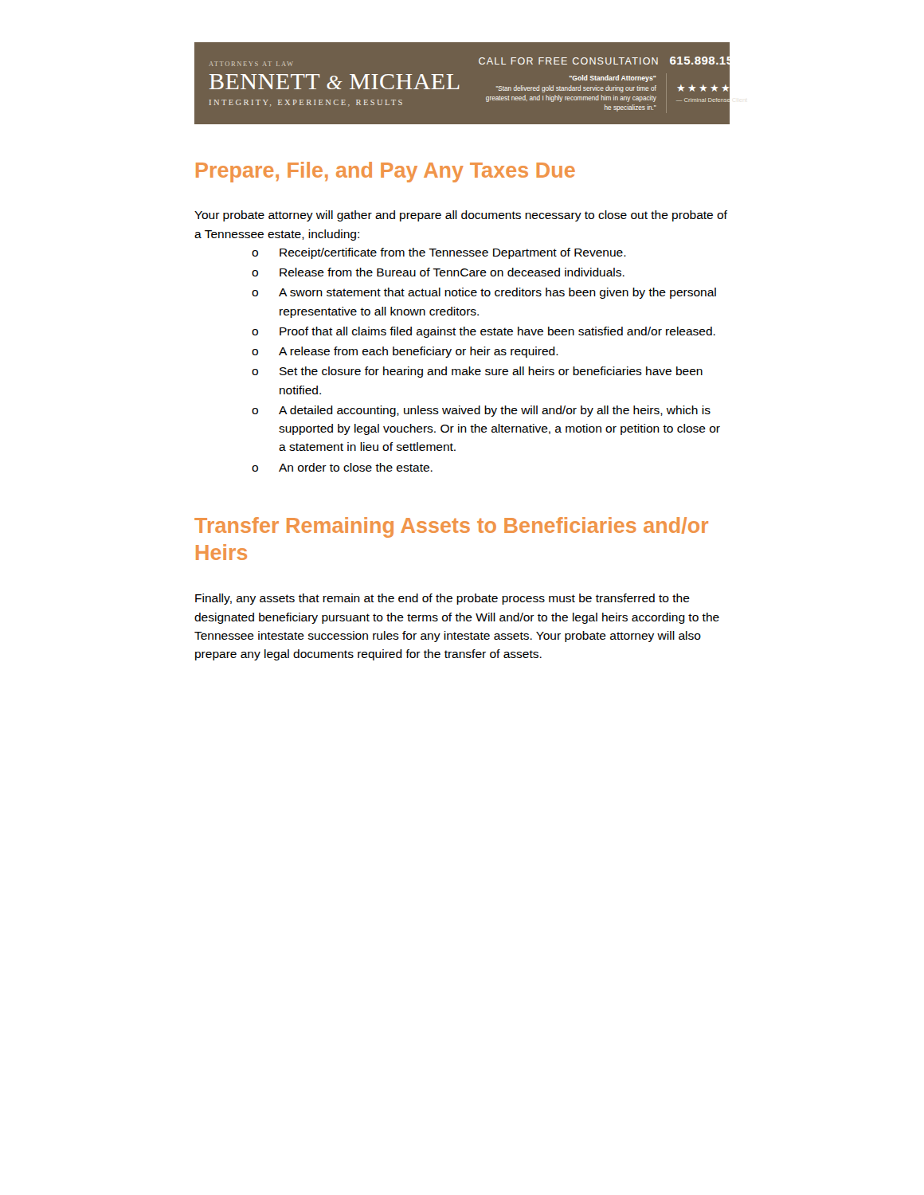ATTORNEYS AT LAW
BENNETT & MICHAEL
INTEGRITY, EXPERIENCE, RESULTS
CALL FOR FREE CONSULTATION 615.898.1560
"Gold Standard Attorneys" "Stan delivered gold standard service during our time of greatest need, and I highly recommend him in any capacity he specializes in."
★★★★★
— Criminal Defense Client
Prepare, File, and Pay Any Taxes Due
Your probate attorney will gather and prepare all documents necessary to close out the probate of a Tennessee estate, including:
Receipt/certificate from the Tennessee Department of Revenue.
Release from the Bureau of TennCare on deceased individuals.
A sworn statement that actual notice to creditors has been given by the personal representative to all known creditors.
Proof that all claims filed against the estate have been satisfied and/or released.
A release from each beneficiary or heir as required.
Set the closure for hearing and make sure all heirs or beneficiaries have been notified.
A detailed accounting, unless waived by the will and/or by all the heirs, which is supported by legal vouchers. Or in the alternative, a motion or petition to close or a statement in lieu of settlement.
An order to close the estate.
Transfer Remaining Assets to Beneficiaries and/or Heirs
Finally, any assets that remain at the end of the probate process must be transferred to the designated beneficiary pursuant to the terms of the Will and/or to the legal heirs according to the Tennessee intestate succession rules for any intestate assets. Your probate attorney will also prepare any legal documents required for the transfer of assets.